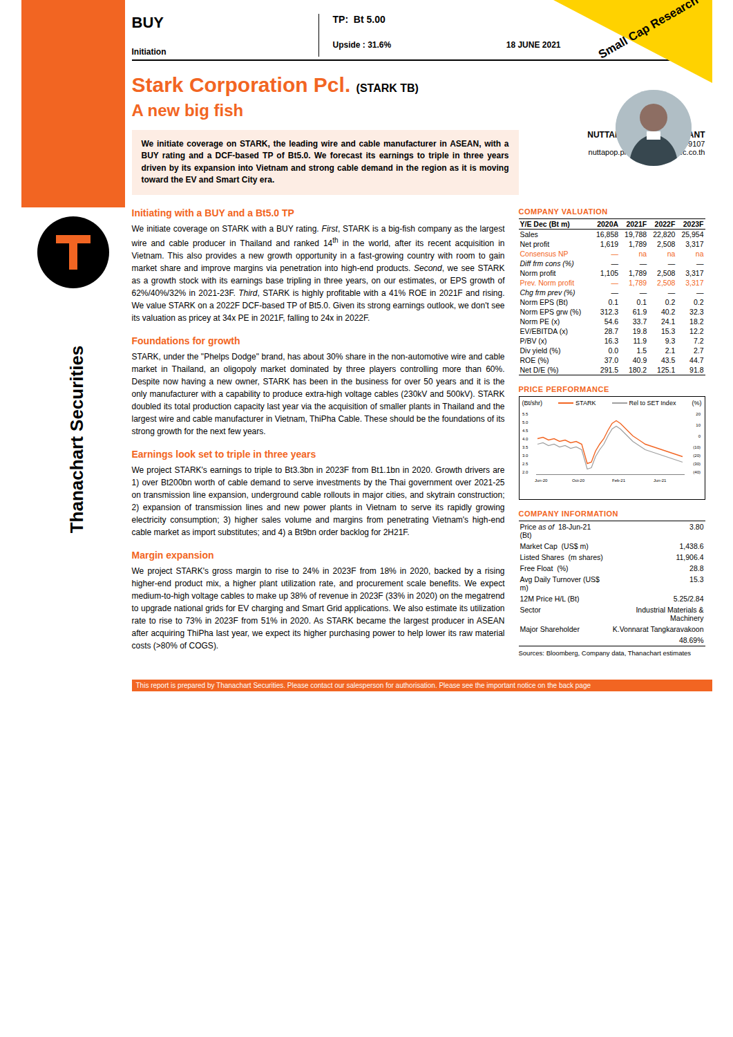Thanachart Securities
BUY
Initiation
TP: Bt 5.00
Upside : 31.6% 18 JUNE 2021
Small Cap Research
Stark Corporation Pcl. (STARK TB)
A new big fish
We initiate coverage on STARK, the leading wire and cable manufacturer in ASEAN, with a BUY rating and a DCF-based TP of Bt5.0. We forecast its earnings to triple in three years driven by its expansion into Vietnam and strong cable demand in the region as it is moving toward the EV and Smart City era.
NUTTAPOP PRASITSUKSANT
662-779-9107
nuttapop.pra@thanachartsec.co.th
Initiating with a BUY and a Bt5.0 TP
We initiate coverage on STARK with a BUY rating. First, STARK is a big-fish company as the largest wire and cable producer in Thailand and ranked 14th in the world, after its recent acquisition in Vietnam. This also provides a new growth opportunity in a fast-growing country with room to gain market share and improve margins via penetration into high-end products. Second, we see STARK as a growth stock with its earnings base tripling in three years, on our estimates, or EPS growth of 62%/40%/32% in 2021-23F. Third, STARK is highly profitable with a 41% ROE in 2021F and rising. We value STARK on a 2022F DCF-based TP of Bt5.0. Given its strong earnings outlook, we don't see its valuation as pricey at 34x PE in 2021F, falling to 24x in 2022F.
Foundations for growth
STARK, under the "Phelps Dodge" brand, has about 30% share in the non-automotive wire and cable market in Thailand, an oligopoly market dominated by three players controlling more than 60%. Despite now having a new owner, STARK has been in the business for over 50 years and it is the only manufacturer with a capability to produce extra-high voltage cables (230kV and 500kV). STARK doubled its total production capacity last year via the acquisition of smaller plants in Thailand and the largest wire and cable manufacturer in Vietnam, ThiPha Cable. These should be the foundations of its strong growth for the next few years.
Earnings look set to triple in three years
We project STARK's earnings to triple to Bt3.3bn in 2023F from Bt1.1bn in 2020. Growth drivers are 1) over Bt200bn worth of cable demand to serve investments by the Thai government over 2021-25 on transmission line expansion, underground cable rollouts in major cities, and skytrain construction; 2) expansion of transmission lines and new power plants in Vietnam to serve its rapidly growing electricity consumption; 3) higher sales volume and margins from penetrating Vietnam's high-end cable market as import substitutes; and 4) a Bt9bn order backlog for 2H21F.
Margin expansion
We project STARK's gross margin to rise to 24% in 2023F from 18% in 2020, backed by a rising higher-end product mix, a higher plant utilization rate, and procurement scale benefits. We expect medium-to-high voltage cables to make up 38% of revenue in 2023F (33% in 2020) on the megatrend to upgrade national grids for EV charging and Smart Grid applications. We also estimate its utilization rate to rise to 73% in 2023F from 51% in 2020. As STARK became the largest producer in ASEAN after acquiring ThiPha last year, we expect its higher purchasing power to help lower its raw material costs (>80% of COGS).
COMPANY VALUATION
| Y/E Dec (Bt m) | 2020A | 2021F | 2022F | 2023F |
| --- | --- | --- | --- | --- |
| Sales | 16,858 | 19,788 | 22,820 | 25,954 |
| Net profit | 1,619 | 1,789 | 2,508 | 3,317 |
| Consensus NP | — | na | na | na |
| Diff frm cons (%) | — | — | — | — |
| Norm profit | 1,105 | 1,789 | 2,508 | 3,317 |
| Prev. Norm profit | — | 1,789 | 2,508 | 3,317 |
| Chg frm prev (%) | — | — | — | — |
| Norm EPS (Bt) | 0.1 | 0.1 | 0.2 | 0.2 |
| Norm EPS grw (%) | 312.3 | 61.9 | 40.2 | 32.3 |
| Norm PE (x) | 54.6 | 33.7 | 24.1 | 18.2 |
| EV/EBITDA (x) | 28.7 | 19.8 | 15.3 | 12.2 |
| P/BV (x) | 16.3 | 11.9 | 9.3 | 7.2 |
| Div yield (%) | 0.0 | 1.5 | 2.1 | 2.7 |
| ROE (%) | 37.0 | 40.9 | 43.5 | 44.7 |
| Net D/E (%) | 291.5 | 180.2 | 125.1 | 91.8 |
PRICE PERFORMANCE
(Bt/shr) STARK Rel to SET Index (%)
5.5 5.0 4.5 4.0 3.5 3.0 2.5 2.0 20 10 0 (10) (20) (30) (40) Jun-20 Oct-20 Feb-21 Jun-21
COMPANY INFORMATION
| Price as of 18-Jun-21 (Bt) | 3.80 |
| Market Cap (US$ m) | 1,438.6 |
| Listed Shares (m shares) | 11,906.4 |
| Free Float (%) | 28.8 |
| Avg Daily Turnover (US$ m) | 15.3 |
| 12M Price H/L (Bt) | 5.25/2.84 |
| Sector | Industrial Materials & Machinery |
| Major Shareholder | K.Vonnarat Tangkaravakoon |
| | 48.69% |
Sources: Bloomberg, Company data, Thanachart estimates
This report is prepared by Thanachart Securities. Please contact our salesperson for authorisation. Please see the important notice on the back page